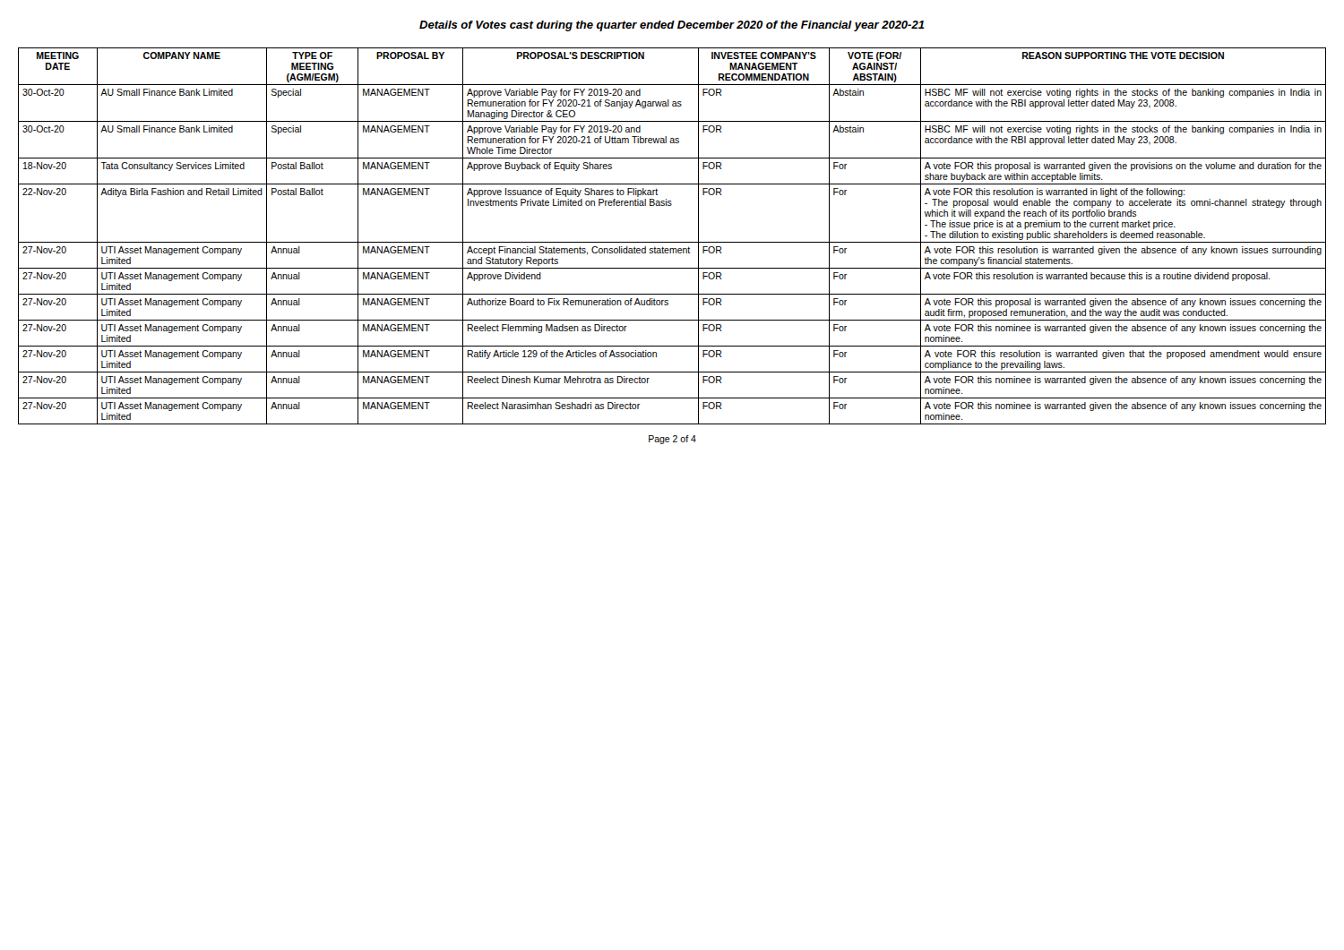Details of Votes cast during the quarter ended December 2020 of the Financial year 2020-21
| MEETING DATE | COMPANY NAME | TYPE OF MEETING (AGM/EGM) | PROPOSAL BY | PROPOSAL'S DESCRIPTION | INVESTEE COMPANY'S MANAGEMENT RECOMMENDATION | VOTE (FOR/ AGAINST/ ABSTAIN) | REASON SUPPORTING THE VOTE DECISION |
| --- | --- | --- | --- | --- | --- | --- | --- |
| 30-Oct-20 | AU Small Finance Bank Limited | Special | MANAGEMENT | Approve Variable Pay for FY 2019-20 and Remuneration for FY 2020-21 of Sanjay Agarwal as Managing Director & CEO | FOR | Abstain | HSBC MF will not exercise voting rights in the stocks of the banking companies in India in accordance with the RBI approval letter dated May 23, 2008. |
| 30-Oct-20 | AU Small Finance Bank Limited | Special | MANAGEMENT | Approve Variable Pay for FY 2019-20 and Remuneration for FY 2020-21 of Uttam Tibrewal as Whole Time Director | FOR | Abstain | HSBC MF will not exercise voting rights in the stocks of the banking companies in India in accordance with the RBI approval letter dated May 23, 2008. |
| 18-Nov-20 | Tata Consultancy Services Limited | Postal Ballot | MANAGEMENT | Approve Buyback of Equity Shares | FOR | For | A vote FOR this proposal is warranted given the provisions on the volume and duration for the share buyback are within acceptable limits. |
| 22-Nov-20 | Aditya Birla Fashion and Retail Limited | Postal Ballot | MANAGEMENT | Approve Issuance of Equity Shares to Flipkart Investments Private Limited on Preferential Basis | FOR | For | A vote FOR this resolution is warranted in light of the following: - The proposal would enable the company to accelerate its omni-channel strategy through which it will expand the reach of its portfolio brands - The issue price is at a premium to the current market price. - The dilution to existing public shareholders is deemed reasonable. |
| 27-Nov-20 | UTI Asset Management Company Limited | Annual | MANAGEMENT | Accept Financial Statements, Consolidated statement and Statutory Reports | FOR | For | A vote FOR this resolution is warranted given the absence of any known issues surrounding the company's financial statements. |
| 27-Nov-20 | UTI Asset Management Company Limited | Annual | MANAGEMENT | Approve Dividend | FOR | For | A vote FOR this resolution is warranted because this is a routine dividend proposal. |
| 27-Nov-20 | UTI Asset Management Company Limited | Annual | MANAGEMENT | Authorize Board to Fix Remuneration of Auditors | FOR | For | A vote FOR this proposal is warranted given the absence of any known issues concerning the audit firm, proposed remuneration, and the way the audit was conducted. |
| 27-Nov-20 | UTI Asset Management Company Limited | Annual | MANAGEMENT | Reelect Flemming Madsen as Director | FOR | For | A vote FOR this nominee is warranted given the absence of any known issues concerning the nominee. |
| 27-Nov-20 | UTI Asset Management Company Limited | Annual | MANAGEMENT | Ratify Article 129 of the Articles of Association | FOR | For | A vote FOR this resolution is warranted given that the proposed amendment would ensure compliance to the prevailing laws. |
| 27-Nov-20 | UTI Asset Management Company Limited | Annual | MANAGEMENT | Reelect Dinesh Kumar Mehrotra as Director | FOR | For | A vote FOR this nominee is warranted given the absence of any known issues concerning the nominee. |
| 27-Nov-20 | UTI Asset Management Company Limited | Annual | MANAGEMENT | Reelect Narasimhan Seshadri as Director | FOR | For | A vote FOR this nominee is warranted given the absence of any known issues concerning the nominee. |
Page 2 of 4